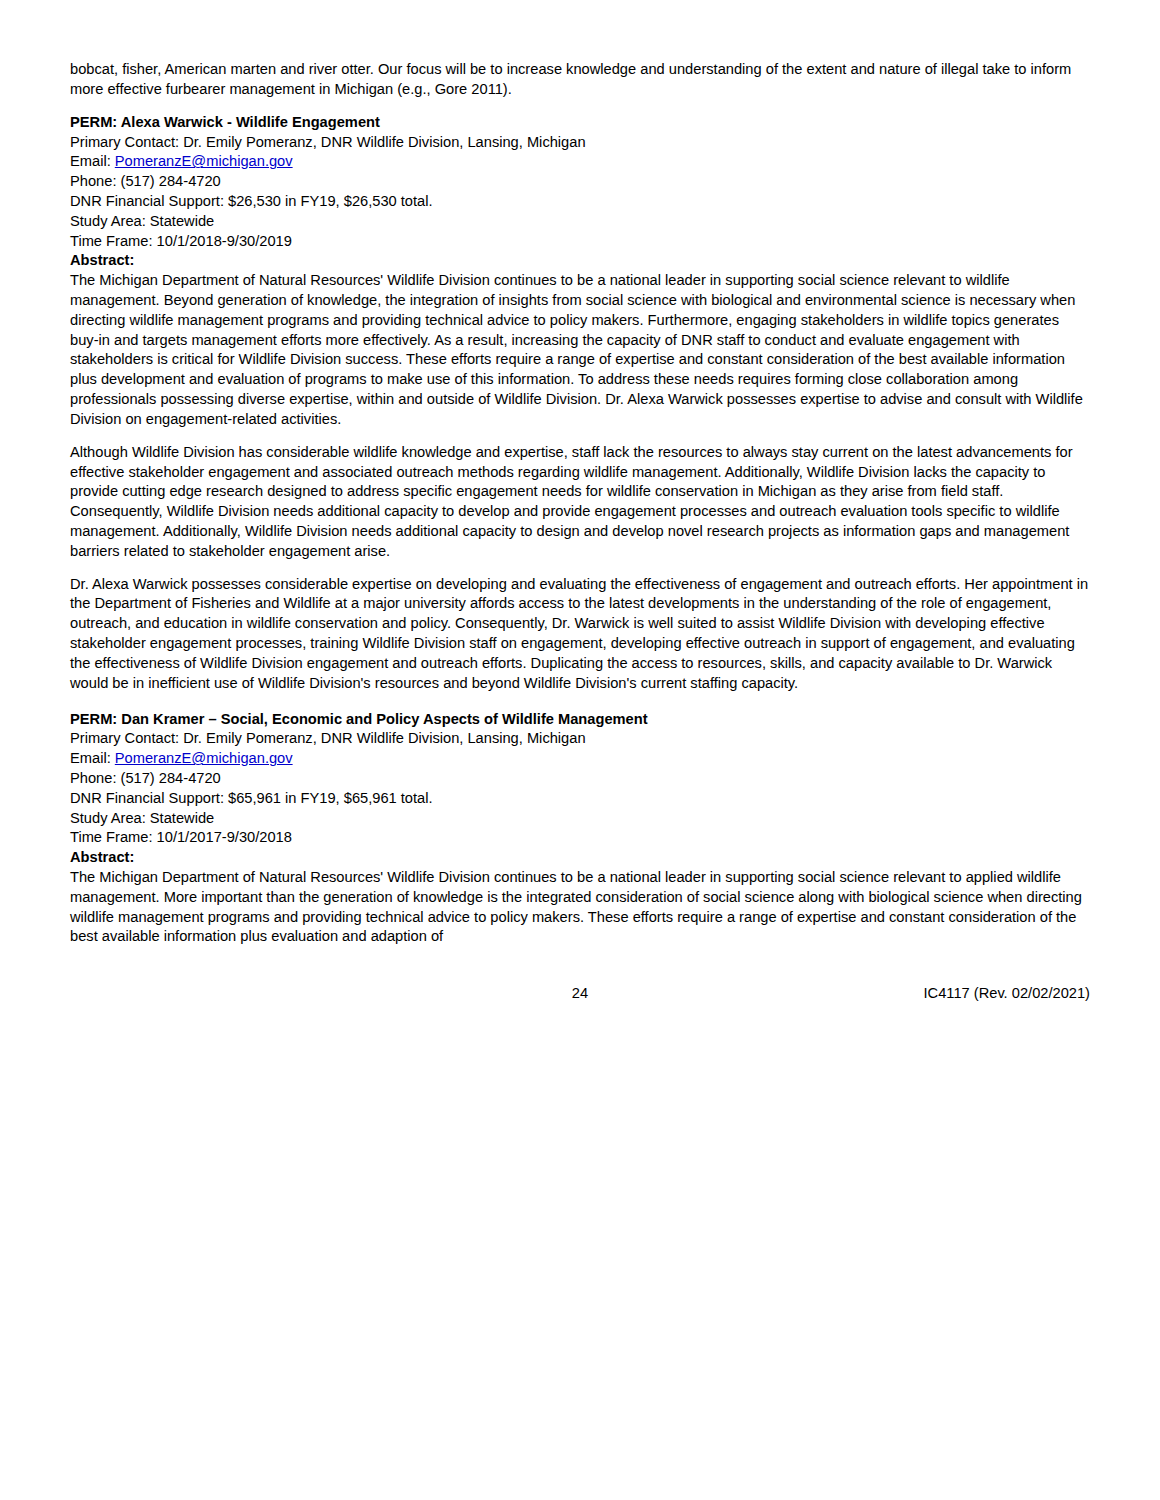bobcat, fisher, American marten and river otter. Our focus will be to increase knowledge and understanding of the extent and nature of illegal take to inform more effective furbearer management in Michigan (e.g., Gore 2011).
PERM: Alexa Warwick - Wildlife Engagement
Primary Contact: Dr. Emily Pomeranz, DNR Wildlife Division, Lansing, Michigan
Email: PomeranzE@michigan.gov
Phone: (517) 284-4720
DNR Financial Support: $26,530 in FY19, $26,530 total.
Study Area: Statewide
Time Frame: 10/1/2018-9/30/2019
Abstract:
The Michigan Department of Natural Resources' Wildlife Division continues to be a national leader in supporting social science relevant to wildlife management. Beyond generation of knowledge, the integration of insights from social science with biological and environmental science is necessary when directing wildlife management programs and providing technical advice to policy makers. Furthermore, engaging stakeholders in wildlife topics generates buy-in and targets management efforts more effectively. As a result, increasing the capacity of DNR staff to conduct and evaluate engagement with stakeholders is critical for Wildlife Division success. These efforts require a range of expertise and constant consideration of the best available information plus development and evaluation of programs to make use of this information. To address these needs requires forming close collaboration among professionals possessing diverse expertise, within and outside of Wildlife Division. Dr. Alexa Warwick possesses expertise to advise and consult with Wildlife Division on engagement-related activities.
Although Wildlife Division has considerable wildlife knowledge and expertise, staff lack the resources to always stay current on the latest advancements for effective stakeholder engagement and associated outreach methods regarding wildlife management. Additionally, Wildlife Division lacks the capacity to provide cutting edge research designed to address specific engagement needs for wildlife conservation in Michigan as they arise from field staff. Consequently, Wildlife Division needs additional capacity to develop and provide engagement processes and outreach evaluation tools specific to wildlife management. Additionally, Wildlife Division needs additional capacity to design and develop novel research projects as information gaps and management barriers related to stakeholder engagement arise.
Dr. Alexa Warwick possesses considerable expertise on developing and evaluating the effectiveness of engagement and outreach efforts. Her appointment in the Department of Fisheries and Wildlife at a major university affords access to the latest developments in the understanding of the role of engagement, outreach, and education in wildlife conservation and policy. Consequently, Dr. Warwick is well suited to assist Wildlife Division with developing effective stakeholder engagement processes, training Wildlife Division staff on engagement, developing effective outreach in support of engagement, and evaluating the effectiveness of Wildlife Division engagement and outreach efforts. Duplicating the access to resources, skills, and capacity available to Dr. Warwick would be in inefficient use of Wildlife Division's resources and beyond Wildlife Division's current staffing capacity.
PERM: Dan Kramer – Social, Economic and Policy Aspects of Wildlife Management
Primary Contact: Dr. Emily Pomeranz, DNR Wildlife Division, Lansing, Michigan
Email: PomeranzE@michigan.gov
Phone: (517) 284-4720
DNR Financial Support: $65,961 in FY19, $65,961 total.
Study Area: Statewide
Time Frame: 10/1/2017-9/30/2018
Abstract:
The Michigan Department of Natural Resources' Wildlife Division continues to be a national leader in supporting social science relevant to applied wildlife management. More important than the generation of knowledge is the integrated consideration of social science along with biological science when directing wildlife management programs and providing technical advice to policy makers. These efforts require a range of expertise and constant consideration of the best available information plus evaluation and adaption of
24 IC4117 (Rev. 02/02/2021)